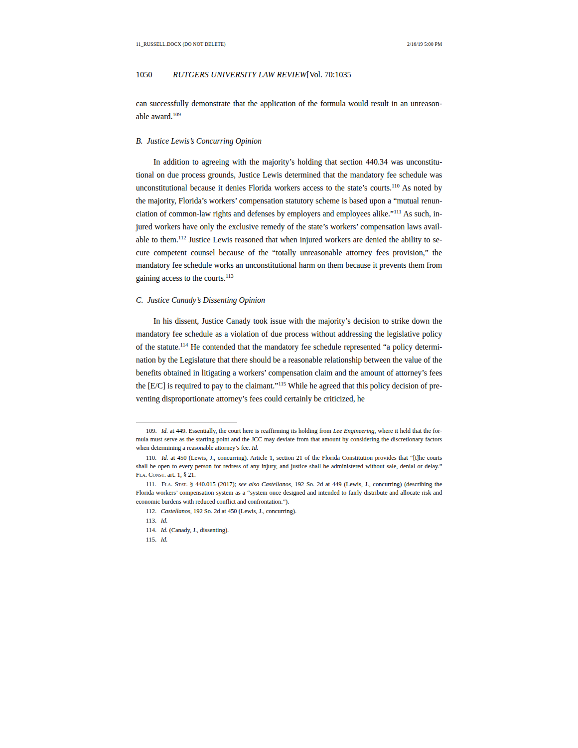11_Russell.docx (Do Not Delete) 2/16/19 5:00 PM
1050 RUTGERS UNIVERSITY LAW REVIEW[Vol. 70:1035
can successfully demonstrate that the application of the formula would result in an unreasonable award.109
B. Justice Lewis’s Concurring Opinion
In addition to agreeing with the majority’s holding that section 440.34 was unconstitutional on due process grounds, Justice Lewis determined that the mandatory fee schedule was unconstitutional because it denies Florida workers access to the state’s courts.110 As noted by the majority, Florida’s workers’ compensation statutory scheme is based upon a “mutual renunciation of common-law rights and defenses by employers and employees alike.”111 As such, injured workers have only the exclusive remedy of the state’s workers’ compensation laws available to them.112 Justice Lewis reasoned that when injured workers are denied the ability to secure competent counsel because of the “totally unreasonable attorney fees provision,” the mandatory fee schedule works an unconstitutional harm on them because it prevents them from gaining access to the courts.113
C. Justice Canady’s Dissenting Opinion
In his dissent, Justice Canady took issue with the majority’s decision to strike down the mandatory fee schedule as a violation of due process without addressing the legislative policy of the statute.114 He contended that the mandatory fee schedule represented “a policy determination by the Legislature that there should be a reasonable relationship between the value of the benefits obtained in litigating a workers’ compensation claim and the amount of attorney’s fees the [E/C] is required to pay to the claimant.”115 While he agreed that this policy decision of preventing disproportionate attorney’s fees could certainly be criticized, he
109. Id. at 449. Essentially, the court here is reaffirming its holding from Lee Engineering, where it held that the formula must serve as the starting point and the JCC may deviate from that amount by considering the discretionary factors when determining a reasonable attorney’s fee. Id.
110. Id. at 450 (Lewis, J., concurring). Article 1, section 21 of the Florida Constitution provides that “[t]he courts shall be open to every person for redress of any injury, and justice shall be administered without sale, denial or delay.” Fla. Const. art. 1, § 21.
111. Fla. Stat. § 440.015 (2017); see also Castellanos, 192 So. 2d at 449 (Lewis, J., concurring) (describing the Florida workers’ compensation system as a “system once designed and intended to fairly distribute and allocate risk and economic burdens with reduced conflict and confrontation.”).
112. Castellanos, 192 So. 2d at 450 (Lewis, J., concurring).
113. Id.
114. Id. (Canady, J., dissenting).
115. Id.